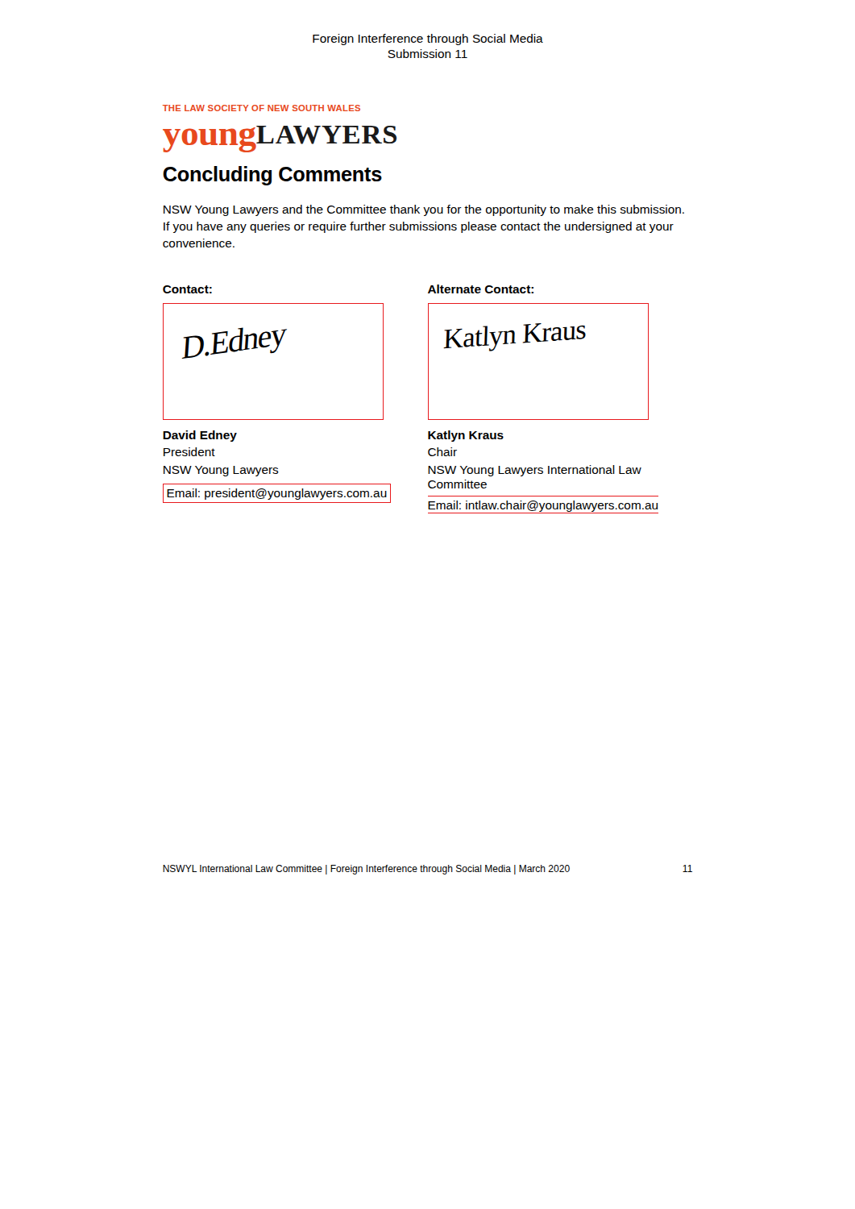Foreign Interference through Social Media
Submission 11
The Law Society of New South Wales young LAWYERS
Concluding Comments
NSW Young Lawyers and the Committee thank you for the opportunity to make this submission. If you have any queries or require further submissions please contact the undersigned at your convenience.
| Contact: D.Edney David Edney President NSW Young Lawyers Email: president@younglawyers.com.au | Alternate Contact: Katlyn Kraus Katlyn Kraus Chair NSW Young Lawyers International Law Committee Email: intlaw.chair@younglawyers.com.au |
NSWYL International Law Committee | Foreign Interference through Social Media | March 2020 11